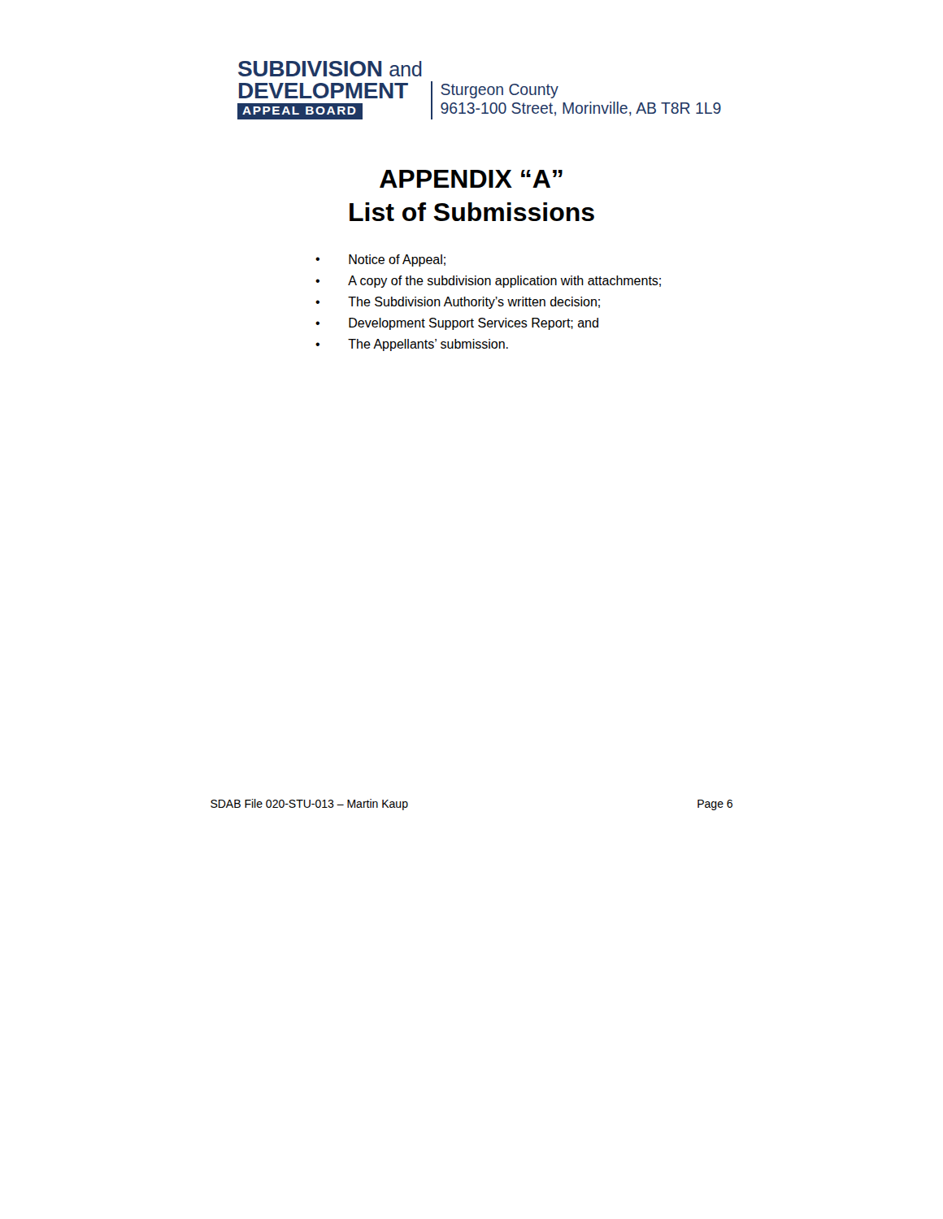SUBDIVISION and
DEVELOPMENT
APPEAL BOARD
Sturgeon County 9613-100 Street, Morinville, AB T8R 1L9
APPENDIX “A” List of Submissions
Notice of Appeal;
A copy of the subdivision application with attachments;
The Subdivision Authority’s written decision;
Development Support Services Report; and
The Appellants’ submission.
SDAB File 020-STU-013 – Martin Kaup
Page 6